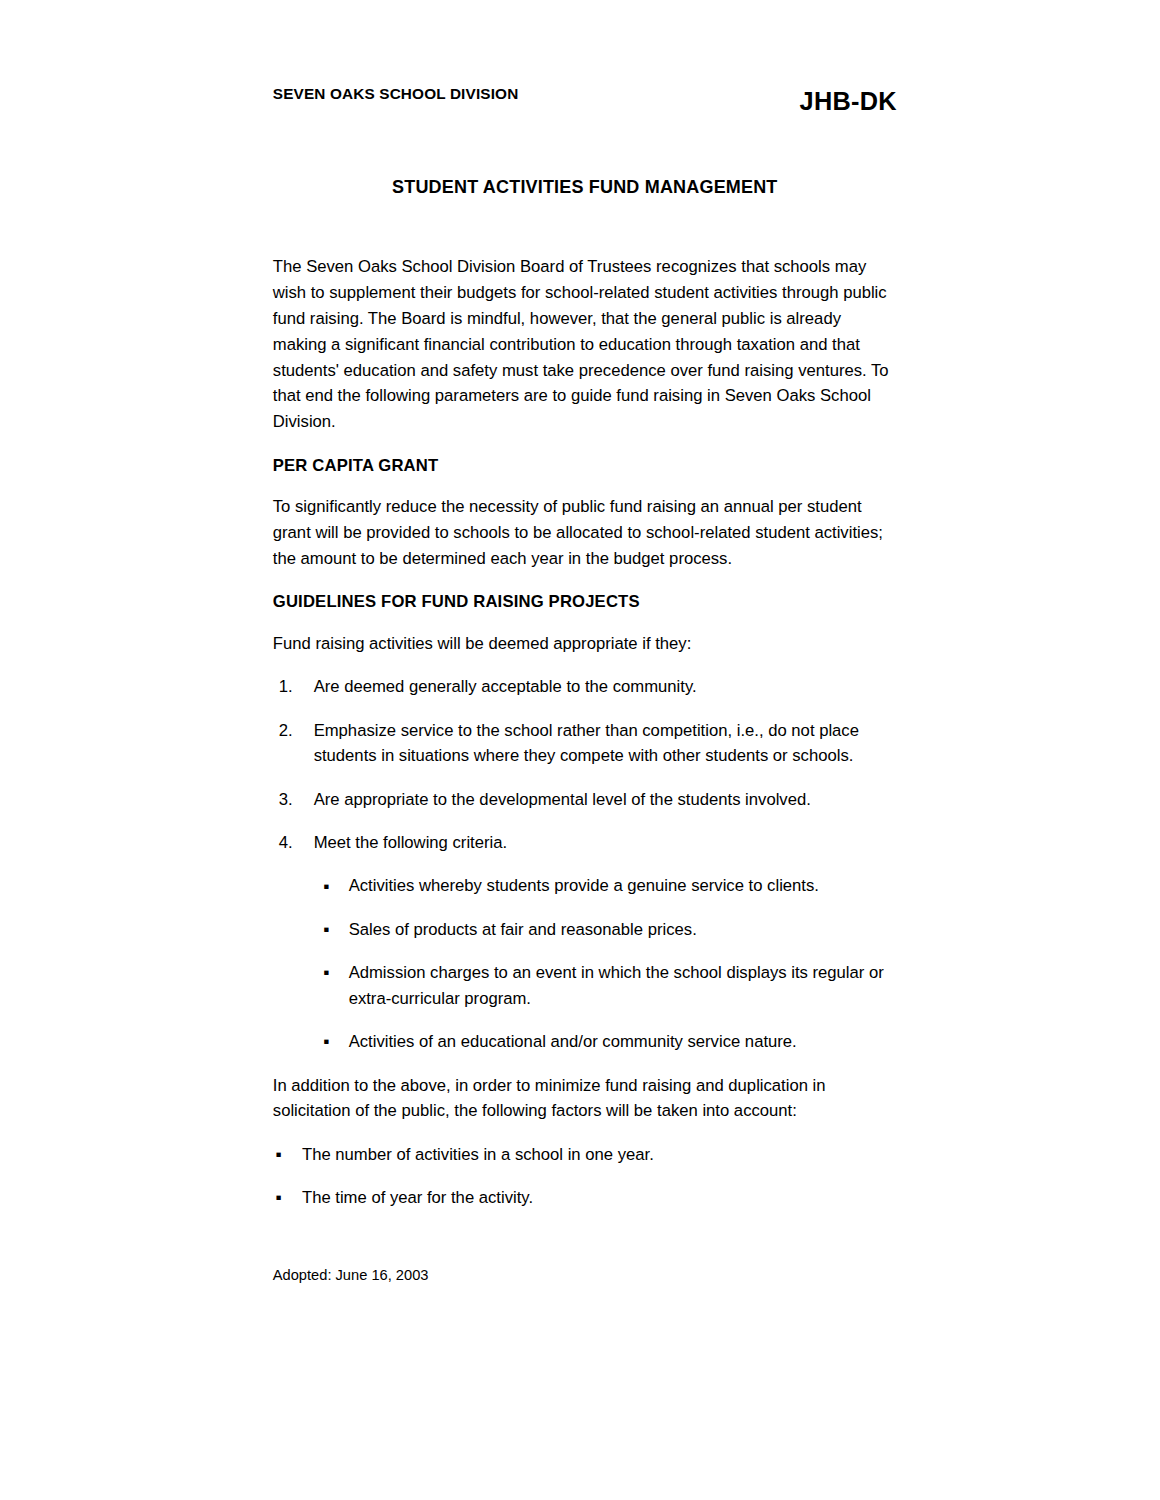SEVEN OAKS SCHOOL DIVISION
JHB-DK
STUDENT ACTIVITIES FUND MANAGEMENT
The Seven Oaks School Division Board of Trustees recognizes that schools may wish to supplement their budgets for school-related student activities through public fund raising. The Board is mindful, however, that the general public is already making a significant financial contribution to education through taxation and that students' education and safety must take precedence over fund raising ventures. To that end the following parameters are to guide fund raising in Seven Oaks School Division.
PER CAPITA GRANT
To significantly reduce the necessity of public fund raising an annual per student grant will be provided to schools to be allocated to school-related student activities; the amount to be determined each year in the budget process.
GUIDELINES FOR FUND RAISING PROJECTS
Fund raising activities will be deemed appropriate if they:
Are deemed generally acceptable to the community.
Emphasize service to the school rather than competition, i.e., do not place students in situations where they compete with other students or schools.
Are appropriate to the developmental level of the students involved.
Meet the following criteria.
Activities whereby students provide a genuine service to clients.
Sales of products at fair and reasonable prices.
Admission charges to an event in which the school displays its regular or extra-curricular program.
Activities of an educational and/or community service nature.
In addition to the above, in order to minimize fund raising and duplication in solicitation of the public, the following factors will be taken into account:
The number of activities in a school in one year.
The time of year for the activity.
Adopted: June 16, 2003